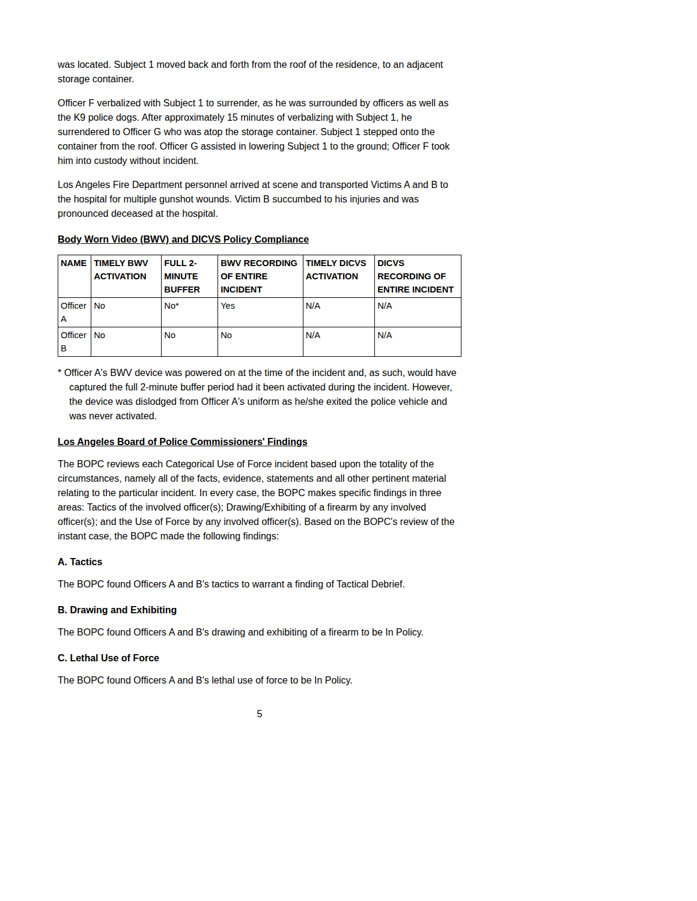was located. Subject 1 moved back and forth from the roof of the residence, to an adjacent storage container.
Officer F verbalized with Subject 1 to surrender, as he was surrounded by officers as well as the K9 police dogs. After approximately 15 minutes of verbalizing with Subject 1, he surrendered to Officer G who was atop the storage container. Subject 1 stepped onto the container from the roof. Officer G assisted in lowering Subject 1 to the ground; Officer F took him into custody without incident.
Los Angeles Fire Department personnel arrived at scene and transported Victims A and B to the hospital for multiple gunshot wounds. Victim B succumbed to his injuries and was pronounced deceased at the hospital.
Body Worn Video (BWV) and DICVS Policy Compliance
| NAME | TIMELY BWV ACTIVATION | FULL 2-MINUTE BUFFER | BWV RECORDING OF ENTIRE INCIDENT | TIMELY DICVS ACTIVATION | DICVS RECORDING OF ENTIRE INCIDENT |
| --- | --- | --- | --- | --- | --- |
| Officer A | No | No* | Yes | N/A | N/A |
| Officer B | No | No | No | N/A | N/A |
* Officer A's BWV device was powered on at the time of the incident and, as such, would have captured the full 2-minute buffer period had it been activated during the incident. However, the device was dislodged from Officer A's uniform as he/she exited the police vehicle and was never activated.
Los Angeles Board of Police Commissioners' Findings
The BOPC reviews each Categorical Use of Force incident based upon the totality of the circumstances, namely all of the facts, evidence, statements and all other pertinent material relating to the particular incident. In every case, the BOPC makes specific findings in three areas: Tactics of the involved officer(s); Drawing/Exhibiting of a firearm by any involved officer(s); and the Use of Force by any involved officer(s). Based on the BOPC's review of the instant case, the BOPC made the following findings:
A. Tactics
The BOPC found Officers A and B's tactics to warrant a finding of Tactical Debrief.
B. Drawing and Exhibiting
The BOPC found Officers A and B's drawing and exhibiting of a firearm to be In Policy.
C. Lethal Use of Force
The BOPC found Officers A and B's lethal use of force to be In Policy.
5